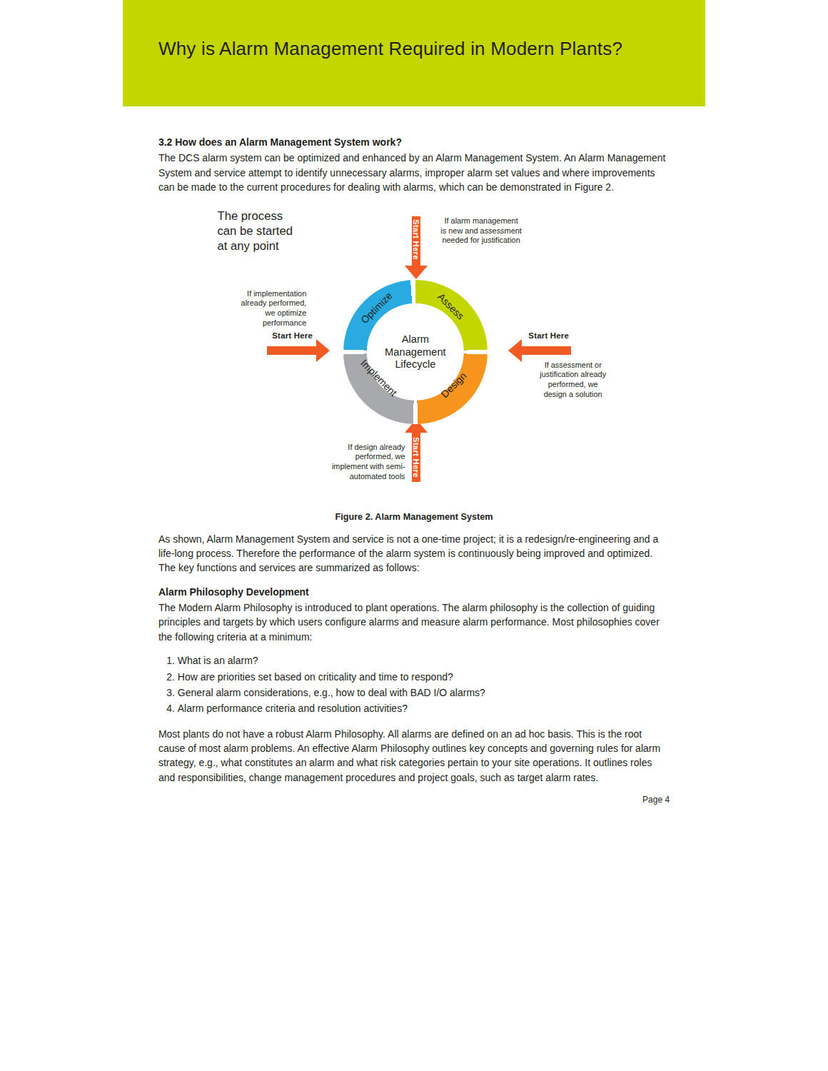Why is Alarm Management Required in Modern Plants?
3.2 How does an Alarm Management System work?
The DCS alarm system can be optimized and enhanced by an Alarm Management System. An Alarm Management System and service attempt to identify unnecessary alarms, improper alarm set values and where improvements can be made to the current procedures for dealing with alarms, which can be demonstrated in Figure 2.
The process
can be started
at any point
Start Here
If alarm management
is new and assessment
needed for justification
Start Here
If assessment or
justification already
performed, we
design a solution
Start Here
If design already
performed, we
implement with semi-
automated tools
Start Here
If implementation
already performed,
we optimize
performance
Assess
Design
Implement
Optimize
Alarm
Management
Lifecycle
Figure 2. Alarm Management System
As shown, Alarm Management System and service is not a one-time project; it is a redesign/re-engineering and a life-long process. Therefore the performance of the alarm system is continuously being improved and optimized. The key functions and services are summarized as follows:
Alarm Philosophy Development
The Modern Alarm Philosophy is introduced to plant operations. The alarm philosophy is the collection of guiding principles and targets by which users configure alarms and measure alarm performance. Most philosophies cover the following criteria at a minimum:
What is an alarm?
How are priorities set based on criticality and time to respond?
General alarm considerations, e.g., how to deal with BAD I/O alarms?
Alarm performance criteria and resolution activities?
Most plants do not have a robust Alarm Philosophy. All alarms are defined on an ad hoc basis. This is the root cause of most alarm problems. An effective Alarm Philosophy outlines key concepts and governing rules for alarm strategy, e.g., what constitutes an alarm and what risk categories pertain to your site operations. It outlines roles and responsibilities, change management procedures and project goals, such as target alarm rates.
Page 4